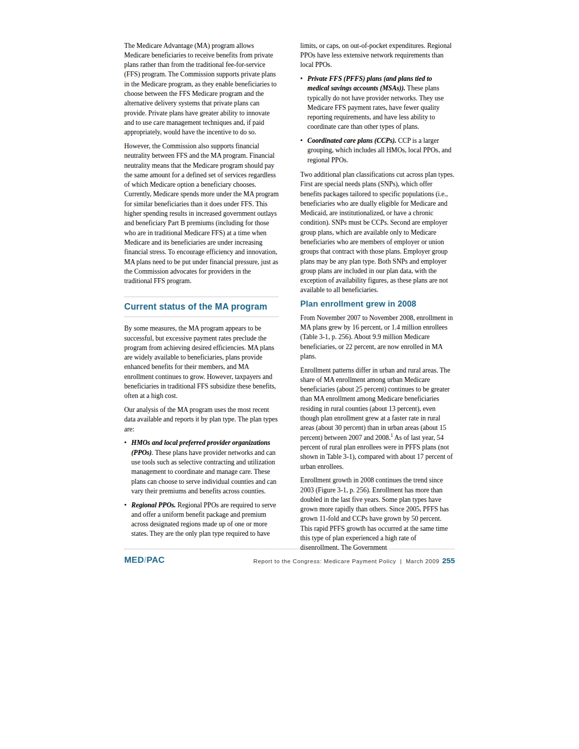The Medicare Advantage (MA) program allows Medicare beneficiaries to receive benefits from private plans rather than from the traditional fee-for-service (FFS) program. The Commission supports private plans in the Medicare program, as they enable beneficiaries to choose between the FFS Medicare program and the alternative delivery systems that private plans can provide. Private plans have greater ability to innovate and to use care management techniques and, if paid appropriately, would have the incentive to do so.
However, the Commission also supports financial neutrality between FFS and the MA program. Financial neutrality means that the Medicare program should pay the same amount for a defined set of services regardless of which Medicare option a beneficiary chooses. Currently, Medicare spends more under the MA program for similar beneficiaries than it does under FFS. This higher spending results in increased government outlays and beneficiary Part B premiums (including for those who are in traditional Medicare FFS) at a time when Medicare and its beneficiaries are under increasing financial stress. To encourage efficiency and innovation, MA plans need to be put under financial pressure, just as the Commission advocates for providers in the traditional FFS program.
Current status of the MA program
By some measures, the MA program appears to be successful, but excessive payment rates preclude the program from achieving desired efficiencies. MA plans are widely available to beneficiaries, plans provide enhanced benefits for their members, and MA enrollment continues to grow. However, taxpayers and beneficiaries in traditional FFS subsidize these benefits, often at a high cost.
Our analysis of the MA program uses the most recent data available and reports it by plan type. The plan types are:
HMOs and local preferred provider organizations (PPOs). These plans have provider networks and can use tools such as selective contracting and utilization management to coordinate and manage care. These plans can choose to serve individual counties and can vary their premiums and benefits across counties.
Regional PPOs. Regional PPOs are required to serve and offer a uniform benefit package and premium across designated regions made up of one or more states. They are the only plan type required to have
limits, or caps, on out-of-pocket expenditures. Regional PPOs have less extensive network requirements than local PPOs.
Private FFS (PFFS) plans (and plans tied to medical savings accounts (MSAs)). These plans typically do not have provider networks. They use Medicare FFS payment rates, have fewer quality reporting requirements, and have less ability to coordinate care than other types of plans.
Coordinated care plans (CCPs). CCP is a larger grouping, which includes all HMOs, local PPOs, and regional PPOs.
Two additional plan classifications cut across plan types. First are special needs plans (SNPs), which offer benefits packages tailored to specific populations (i.e., beneficiaries who are dually eligible for Medicare and Medicaid, are institutionalized, or have a chronic condition). SNPs must be CCPs. Second are employer group plans, which are available only to Medicare beneficiaries who are members of employer or union groups that contract with those plans. Employer group plans may be any plan type. Both SNPs and employer group plans are included in our plan data, with the exception of availability figures, as these plans are not available to all beneficiaries.
Plan enrollment grew in 2008
From November 2007 to November 2008, enrollment in MA plans grew by 16 percent, or 1.4 million enrollees (Table 3-1, p. 256). About 9.9 million Medicare beneficiaries, or 22 percent, are now enrolled in MA plans.
Enrollment patterns differ in urban and rural areas. The share of MA enrollment among urban Medicare beneficiaries (about 25 percent) continues to be greater than MA enrollment among Medicare beneficiaries residing in rural counties (about 13 percent), even though plan enrollment grew at a faster rate in rural areas (about 30 percent) than in urban areas (about 15 percent) between 2007 and 2008.1 As of last year, 54 percent of rural plan enrollees were in PFFS plans (not shown in Table 3-1), compared with about 17 percent of urban enrollees.
Enrollment growth in 2008 continues the trend since 2003 (Figure 3-1, p. 256). Enrollment has more than doubled in the last five years. Some plan types have grown more rapidly than others. Since 2005, PFFS has grown 11-fold and CCPs have grown by 50 percent. This rapid PFFS growth has occurred at the same time this type of plan experienced a high rate of disenrollment. The Government
MED/PAC
Report to the Congress: Medicare Payment Policy | March 2009255